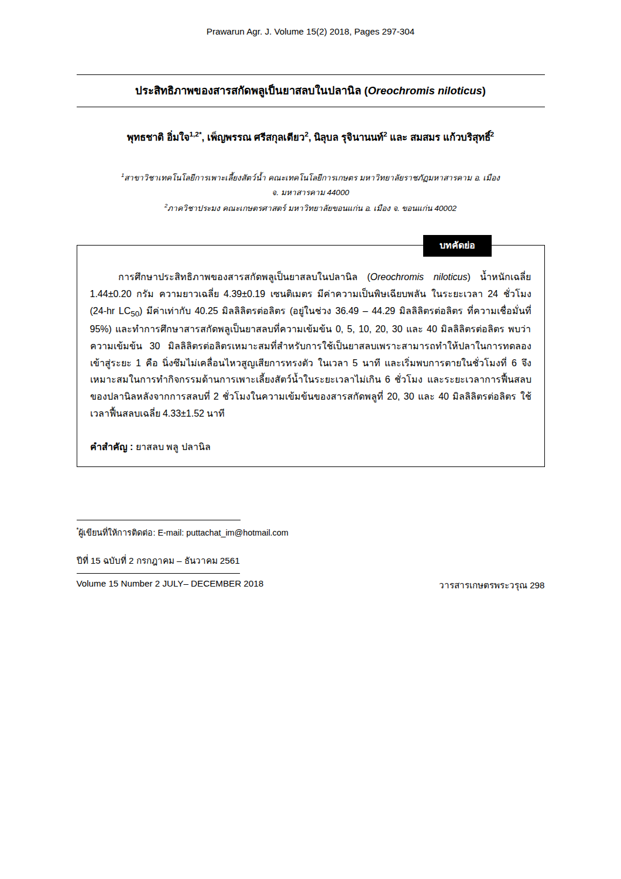Prawarun Agr. J. Volume 15(2) 2018, Pages 297-304
ประสิทธิภาพของสารสกัดพลูเป็นยาสลบในปลานิล (Oreochromis niloticus)
พุทธชาติ อิ่มใจ1,2*, เพ็ญพรรณ ศรีสกุลเตียว2, นิลุบล รุจินานนท์2 และ สมสมร แก้วบริสุทธิ์2
1สาขาวิชาเทคโนโลยีการเพาะเลี้ยงสัตว์น้ำ คณะเทคโนโลยีการเกษตร มหาวิทยาลัยราชภัฏมหาสารคาม อ. เมือง
จ. มหาสารคาม 44000
2ภาควิชาประมง คณะเกษตรศาสตร์ มหาวิทยาลัยขอนแก่น อ. เมือง จ. ขอนแก่น 40002
บทคัดย่อ
การศึกษาประสิทธิภาพของสารสกัดพลูเป็นยาสลบในปลานิล (Oreochromis niloticus) น้ำหนักเฉลี่ย 1.44±0.20 กรัม ความยาวเฉลี่ย 4.39±0.19 เซนติเมตร มีค่าความเป็นพิษเฉียบพลัน ในระยะเวลา 24 ชั่วโมง (24-hr LC50) มีค่าเท่ากับ 40.25 มิลลิลิตรต่อลิตร (อยู่ในช่วง 36.49 – 44.29 มิลลิลิตรต่อลิตร ที่ความเชื่อมั่นที่ 95%) และทำการศึกษาสารสกัดพลูเป็นยาสลบที่ความเข้มข้น 0, 5, 10, 20, 30 และ 40 มิลลิลิตรต่อลิตร พบว่าความเข้มข้น 30 มิลลิลิตรต่อลิตรเหมาะสมที่สำหรับการใช้เป็นยาสลบเพราะสามารถทำให้ปลาในการทดลองเข้าสู่ระยะ 1 คือ นิ่งซึมไม่เคลื่อนไหวสูญเสียการทรงตัว ในเวลา 5 นาที และเริ่มพบการตายในชั่วโมงที่ 6 จึงเหมาะสมในการทำกิจกรรมด้านการเพาะเลี้ยงสัตว์น้ำในระยะเวลาไม่เกิน 6 ชั่วโมง และระยะเวลาการฟื้นสลบของปลานิลหลังจากการสลบที่ 2 ชั่วโมงในความเข้มข้นของสารสกัดพลูที่ 20, 30 และ 40 มิลลิลิตรต่อลิตร ใช้เวลาฟื้นสลบเฉลี่ย 4.33±1.52 นาที
คำสำคัญ : ยาสลบ พลู ปลานิล
*ผู้เขียนที่ให้การติดต่อ: E-mail: puttachat_im@hotmail.com
ปีที่ 15 ฉบับที่ 2 กรกฎาคม – ธันวาคม 2561
Volume 15 Number 2 JULY– DECEMBER 2018
วารสารเกษตรพระวรุณ 298